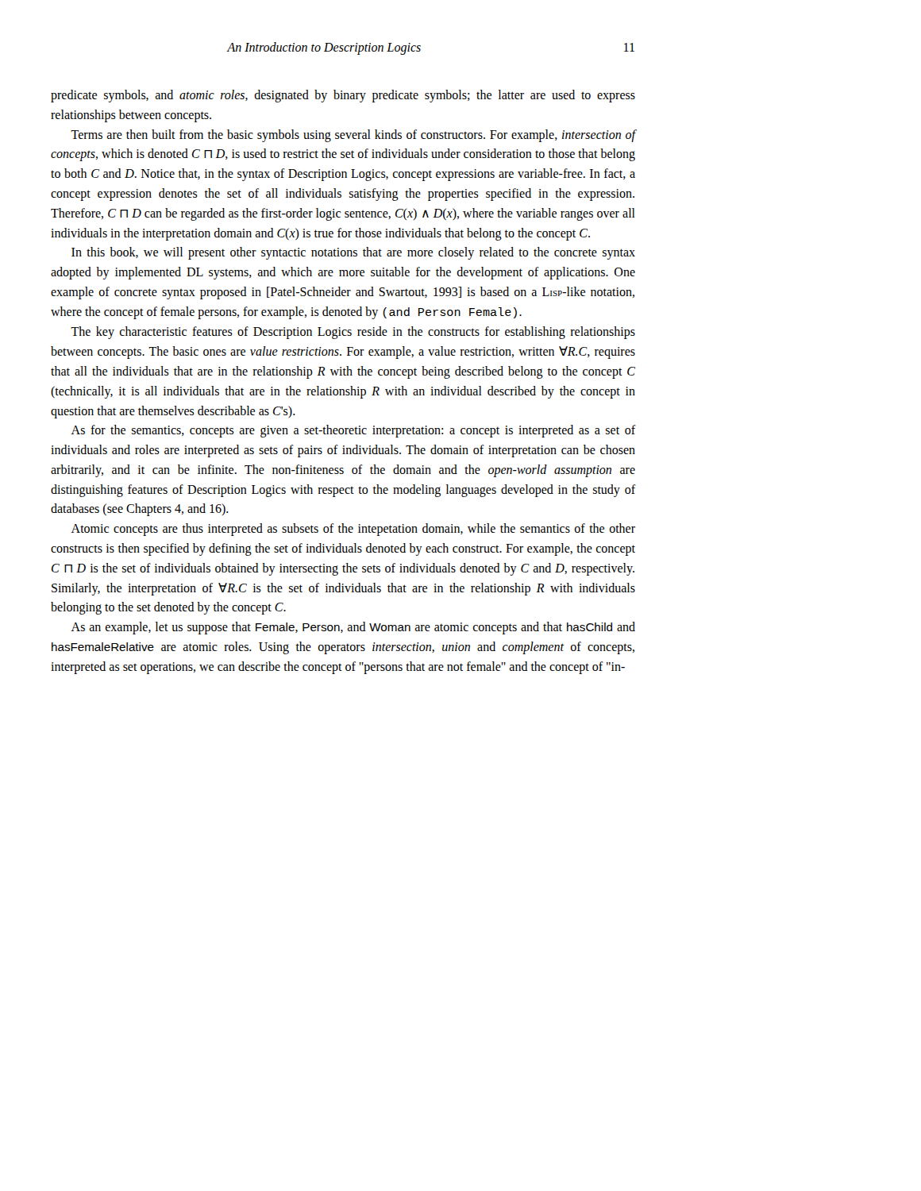An Introduction to Description Logics 11
predicate symbols, and atomic roles, designated by binary predicate symbols; the latter are used to express relationships between concepts.
Terms are then built from the basic symbols using several kinds of constructors. For example, intersection of concepts, which is denoted C ⊓ D, is used to restrict the set of individuals under consideration to those that belong to both C and D. Notice that, in the syntax of Description Logics, concept expressions are variable-free. In fact, a concept expression denotes the set of all individuals satisfying the properties specified in the expression. Therefore, C ⊓ D can be regarded as the first-order logic sentence, C(x) ∧ D(x), where the variable ranges over all individuals in the interpretation domain and C(x) is true for those individuals that belong to the concept C.
In this book, we will present other syntactic notations that are more closely related to the concrete syntax adopted by implemented DL systems, and which are more suitable for the development of applications. One example of concrete syntax proposed in [Patel-Schneider and Swartout, 1993] is based on a Lisp-like notation, where the concept of female persons, for example, is denoted by (and Person Female).
The key characteristic features of Description Logics reside in the constructs for establishing relationships between concepts. The basic ones are value restrictions. For example, a value restriction, written ∀R.C, requires that all the individuals that are in the relationship R with the concept being described belong to the concept C (technically, it is all individuals that are in the relationship R with an individual described by the concept in question that are themselves describable as C's).
As for the semantics, concepts are given a set-theoretic interpretation: a concept is interpreted as a set of individuals and roles are interpreted as sets of pairs of individuals. The domain of interpretation can be chosen arbitrarily, and it can be infinite. The non-finiteness of the domain and the open-world assumption are distinguishing features of Description Logics with respect to the modeling languages developed in the study of databases (see Chapters 4, and 16).
Atomic concepts are thus interpreted as subsets of the intepetation domain, while the semantics of the other constructs is then specified by defining the set of individuals denoted by each construct. For example, the concept C ⊓ D is the set of individuals obtained by intersecting the sets of individuals denoted by C and D, respectively. Similarly, the interpretation of ∀R.C is the set of individuals that are in the relationship R with individuals belonging to the set denoted by the concept C.
As an example, let us suppose that Female, Person, and Woman are atomic concepts and that hasChild and hasFemaleRelative are atomic roles. Using the operators intersection, union and complement of concepts, interpreted as set operations, we can describe the concept of "persons that are not female" and the concept of "in-